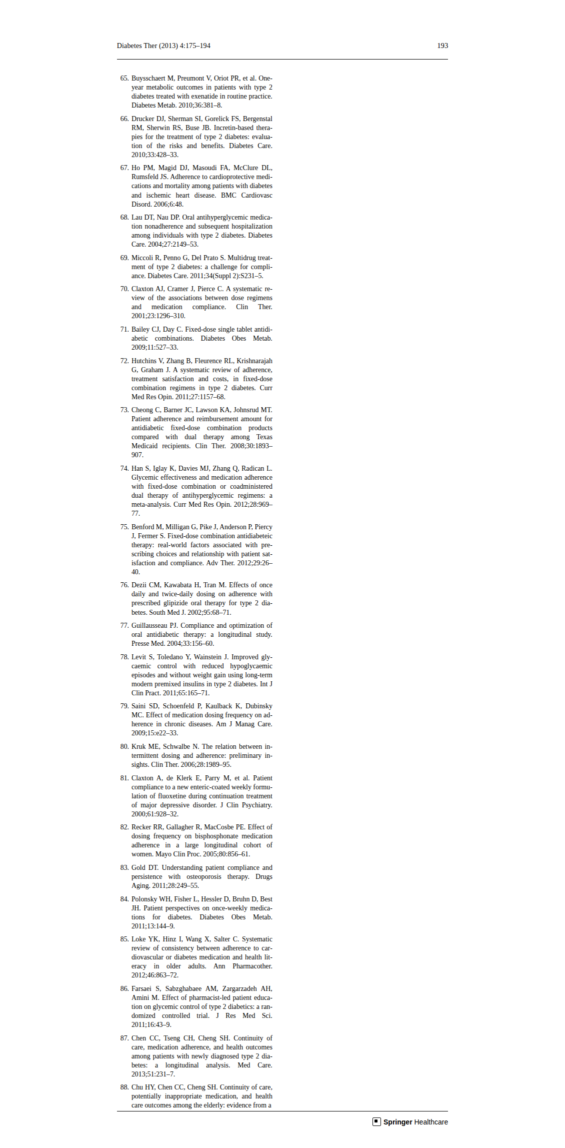Diabetes Ther (2013) 4:175–194 193
65. Buysschaert M, Preumont V, Oriot PR, et al. One-year metabolic outcomes in patients with type 2 diabetes treated with exenatide in routine practice. Diabetes Metab. 2010;36:381–8.
66. Drucker DJ, Sherman SI, Gorelick FS, Bergenstal RM, Sherwin RS, Buse JB. Incretin-based therapies for the treatment of type 2 diabetes: evaluation of the risks and benefits. Diabetes Care. 2010;33:428–33.
67. Ho PM, Magid DJ, Masoudi FA, McClure DL, Rumsfeld JS. Adherence to cardioprotective medications and mortality among patients with diabetes and ischemic heart disease. BMC Cardiovasc Disord. 2006;6:48.
68. Lau DT, Nau DP. Oral antihyperglycemic medication nonadherence and subsequent hospitalization among individuals with type 2 diabetes. Diabetes Care. 2004;27:2149–53.
69. Miccoli R, Penno G, Del Prato S. Multidrug treatment of type 2 diabetes: a challenge for compliance. Diabetes Care. 2011;34(Suppl 2):S231–5.
70. Claxton AJ, Cramer J, Pierce C. A systematic review of the associations between dose regimens and medication compliance. Clin Ther. 2001;23:1296–310.
71. Bailey CJ, Day C. Fixed-dose single tablet antidiabetic combinations. Diabetes Obes Metab. 2009;11:527–33.
72. Hutchins V, Zhang B, Fleurence RL, Krishnarajah G, Graham J. A systematic review of adherence, treatment satisfaction and costs, in fixed-dose combination regimens in type 2 diabetes. Curr Med Res Opin. 2011;27:1157–68.
73. Cheong C, Barner JC, Lawson KA, Johnsrud MT. Patient adherence and reimbursement amount for antidiabetic fixed-dose combination products compared with dual therapy among Texas Medicaid recipients. Clin Ther. 2008;30:1893–907.
74. Han S, Iglay K, Davies MJ, Zhang Q, Radican L. Glycemic effectiveness and medication adherence with fixed-dose combination or coadministered dual therapy of antihyperglycemic regimens: a meta-analysis. Curr Med Res Opin. 2012;28:969–77.
75. Benford M, Milligan G, Pike J, Anderson P, Piercy J, Fermer S. Fixed-dose combination antidiabeteic therapy: real-world factors associated with prescribing choices and relationship with patient satisfaction and compliance. Adv Ther. 2012;29:26–40.
76. Dezii CM, Kawabata H, Tran M. Effects of once daily and twice-daily dosing on adherence with prescribed glipizide oral therapy for type 2 diabetes. South Med J. 2002;95:68–71.
77. Guillausseau PJ. Compliance and optimization of oral antidiabetic therapy: a longitudinal study. Presse Med. 2004;33:156–60.
78. Levit S, Toledano Y, Wainstein J. Improved glycaemic control with reduced hypoglycaemic episodes and without weight gain using long-term modern premixed insulins in type 2 diabetes. Int J Clin Pract. 2011;65:165–71.
79. Saini SD, Schoenfeld P, Kaulback K, Dubinsky MC. Effect of medication dosing frequency on adherence in chronic diseases. Am J Manag Care. 2009;15:e22–33.
80. Kruk ME, Schwalbe N. The relation between intermittent dosing and adherence: preliminary insights. Clin Ther. 2006;28:1989–95.
81. Claxton A, de Klerk E, Parry M, et al. Patient compliance to a new enteric-coated weekly formulation of fluoxetine during continuation treatment of major depressive disorder. J Clin Psychiatry. 2000;61:928–32.
82. Recker RR, Gallagher R, MacCosbe PE. Effect of dosing frequency on bisphosphonate medication adherence in a large longitudinal cohort of women. Mayo Clin Proc. 2005;80:856–61.
83. Gold DT. Understanding patient compliance and persistence with osteoporosis therapy. Drugs Aging. 2011;28:249–55.
84. Polonsky WH, Fisher L, Hessler D, Bruhn D, Best JH. Patient perspectives on once-weekly medications for diabetes. Diabetes Obes Metab. 2011;13:144–9.
85. Loke YK, Hinz I, Wang X, Salter C. Systematic review of consistency between adherence to cardiovascular or diabetes medication and health literacy in older adults. Ann Pharmacother. 2012;46:863–72.
86. Farsaei S, Sabzghabaee AM, Zargarzadeh AH, Amini M. Effect of pharmacist-led patient education on glycemic control of type 2 diabetics: a randomized controlled trial. J Res Med Sci. 2011;16:43–9.
87. Chen CC, Tseng CH, Cheng SH. Continuity of care, medication adherence, and health outcomes among patients with newly diagnosed type 2 diabetes: a longitudinal analysis. Med Care. 2013;51:231–7.
88. Chu HY, Chen CC, Cheng SH. Continuity of care, potentially inappropriate medication, and health care outcomes among the elderly: evidence from a
Springer Healthcare